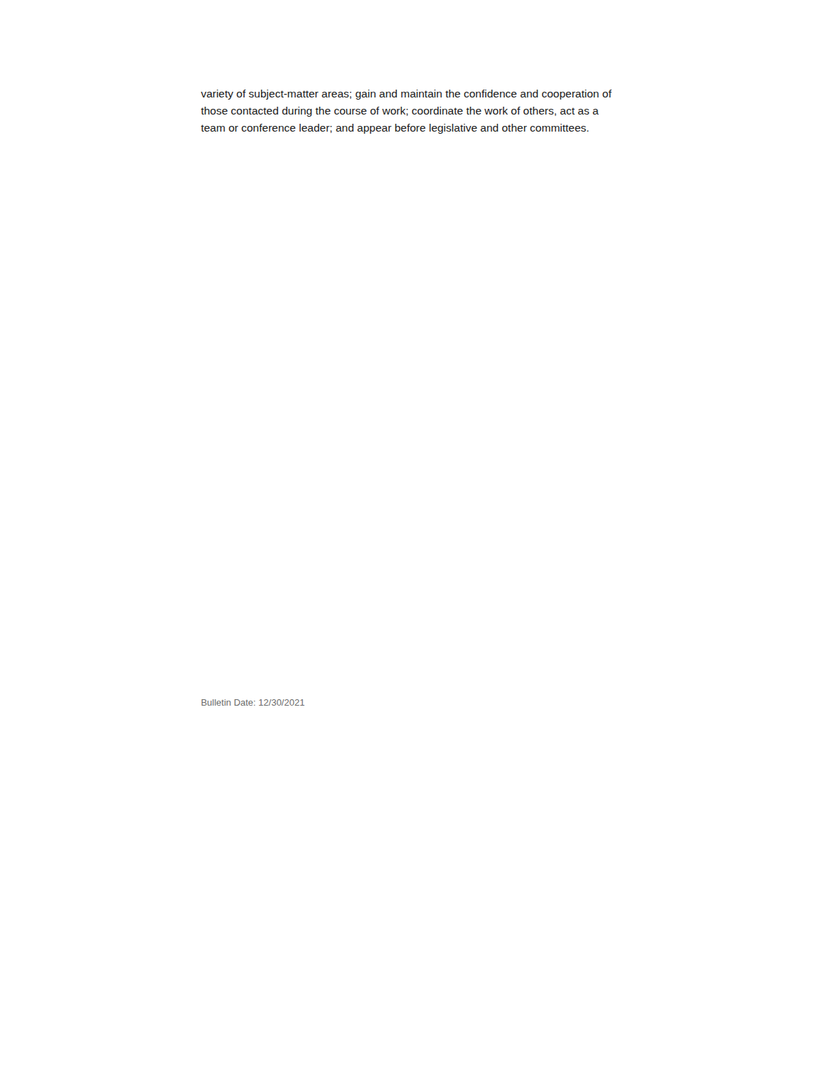variety of subject-matter areas; gain and maintain the confidence and cooperation of those contacted during the course of work; coordinate the work of others, act as a team or conference leader; and appear before legislative and other committees.
Bulletin Date: 12/30/2021